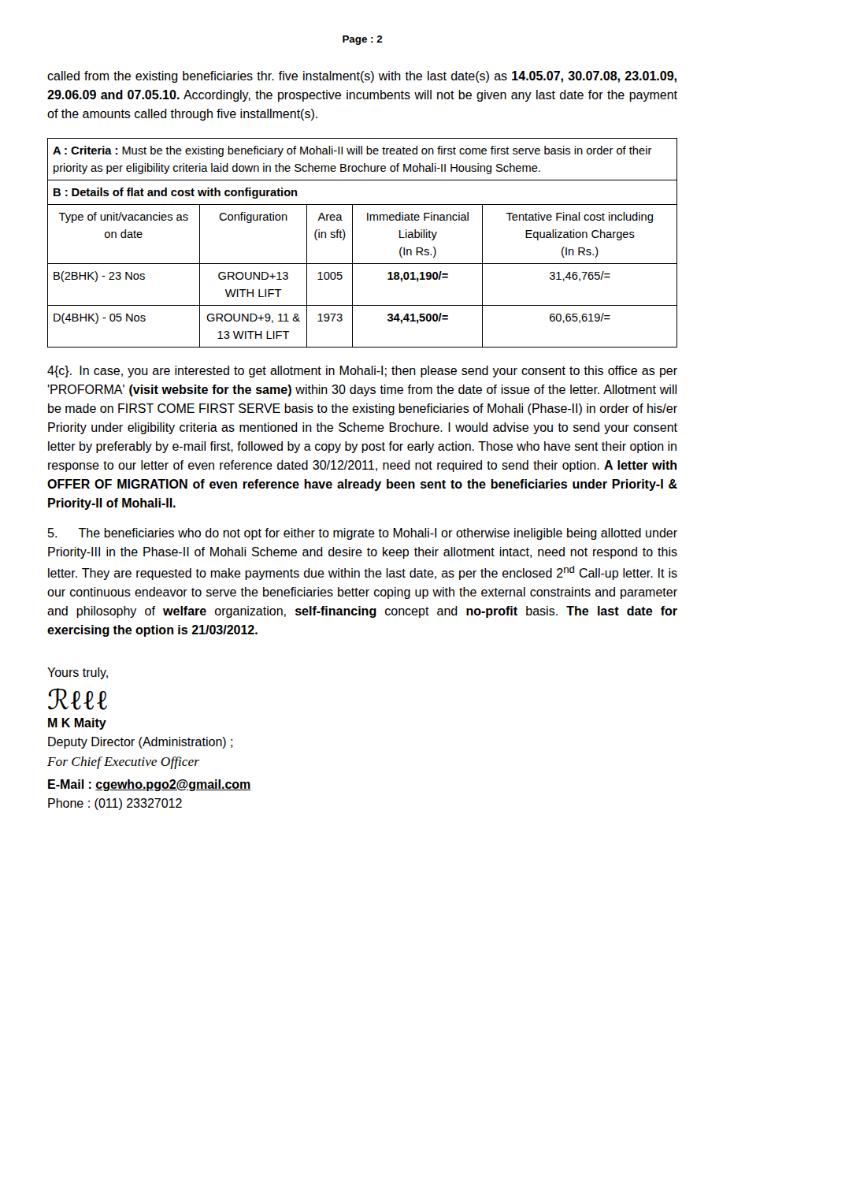Page : 2
called from the existing beneficiaries thr. five instalment(s) with the last date(s) as 14.05.07, 30.07.08, 23.01.09, 29.06.09 and 07.05.10. Accordingly, the prospective incumbents will not be given any last date for the payment of the amounts called through five installment(s).
| A : Criteria : Must be the existing beneficiary of Mohali-II will be treated on first come first serve basis in order of their priority as per eligibility criteria laid down in the Scheme Brochure of Mohali-II Housing Scheme. |
| B : Details of flat and cost with configuration |
| Type of unit/vacancies as on date | Configuration | Area (in sft) | Immediate Financial Liability (In Rs.) | Tentative Final cost including Equalization Charges (In Rs.) |
| B(2BHK) - 23 Nos | GROUND+13 WITH LIFT | 1005 | 18,01,190/= | 31,46,765/= |
| D(4BHK) - 05 Nos | GROUND+9, 11 & 13 WITH LIFT | 1973 | 34,41,500/= | 60,65,619/= |
4{c}. In case, you are interested to get allotment in Mohali-I; then please send your consent to this office as per 'PROFORMA' (visit website for the same) within 30 days time from the date of issue of the letter. Allotment will be made on FIRST COME FIRST SERVE basis to the existing beneficiaries of Mohali (Phase-II) in order of his/er Priority under eligibility criteria as mentioned in the Scheme Brochure. I would advise you to send your consent letter by preferably by e-mail first, followed by a copy by post for early action. Those who have sent their option in response to our letter of even reference dated 30/12/2011, need not required to send their option. A letter with OFFER OF MIGRATION of even reference have already been sent to the beneficiaries under Priority-I & Priority-II of Mohali-II.
5. The beneficiaries who do not opt for either to migrate to Mohali-I or otherwise ineligible being allotted under Priority-III in the Phase-II of Mohali Scheme and desire to keep their allotment intact, need not respond to this letter. They are requested to make payments due within the last date, as per the enclosed 2nd Call-up letter. It is our continuous endeavor to serve the beneficiaries better coping up with the external constraints and parameter and philosophy of welfare organization, self-financing concept and no-profit basis. The last date for exercising the option is 21/03/2012.
Yours truly,
ℛℓℓℓ
M K Maity
Deputy Director (Administration) ;
For Chief Executive Officer
E-Mail : cgewho.pgo2@gmail.com
Phone : (011) 23327012